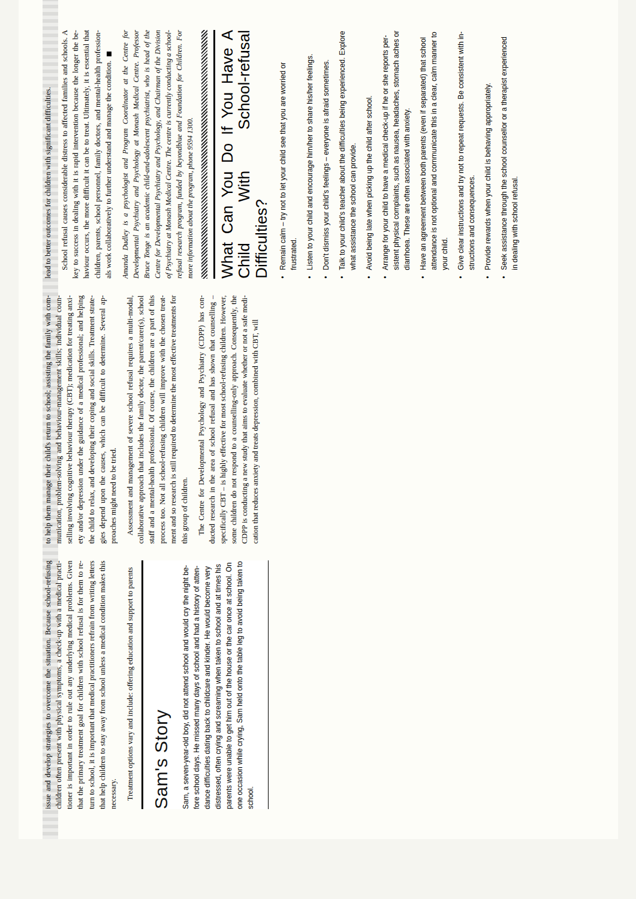issue and develop strategies to overcome the situation. Because school-refusing children often present with physical symptoms, a check-up with a medical practitioner is important in order to rule out any underlying medical problems. Given that the primary treatment goal for children with school refusal is for them to return to school, it is important that medical practitioners refrain from writing letters that help children to stay away from school unless a medical condition makes this necessary.
Treatment options vary and include: offering education and support to parents
Sam's Story
Sam, a seven-year-old boy, did not attend school and would cry the night before school days. He missed many days of school and had a history of attendance difficulties dating back to childcare and kinder. He would become very distressed, often crying and screaming when taken to school and at times his parents were unable to get him out of the house or the car once at school. On one occasion while crying, Sam held onto the table leg to avoid being taken to school.
to help them manage their child's return to school; assisting the family with communication, problem-solving and behaviour-management skills; individual counselling involving cognitive behaviour therapy (CBT); medication for treating anxiety and/or depression under the guidance of a medical professional; and helping the child to relax, and developing their coping and social skills. Treatment strategies depend upon the causes, which can be difficult to determine. Several approaches might need to be tried.
Assessment and management of severe school refusal requires a multi-modal, collaborative approach that includes the family doctor, the parent/carer(s), school staff and a mental-health professional. Of course, the children are a part of this process too. Not all school-refusing children will improve with the chosen treatment and so research is still required to determine the most effective treatments for this group of children.
The Centre for Developmental Psychology and Psychiatry (CDPP) has conducted research in the area of school refusal and has shown that counselling – specifically CBT – is highly effective for most school-refusing children. However, some children do not respond to a counselling-only approach. Consequently, the CDPP is conducting a new study that aims to evaluate whether or not a safe medication that reduces anxiety and treats depression, combined with CBT, will
lead to better outcomes for children with significant difficulties.
School refusal causes considerable distress to affected families and schools. A key to success in dealing with it is rapid intervention because the longer the behaviour occurs, the more difficult it can be to treat. Ultimately, it is essential that children, parents, school personnel, family doctors, and mental-health professionals work collaboratively to further understand and manage the condition.
Amanda Dudley is a psychologist and Program Coordinator at the Centre for Developmental Psychiatry and Psychology at Monash Medical Centre. Professor Bruce Tonge is an academic child-and-adolescent psychiatrist, who is head of the Centre for Developmental Psychiatry and Psychology, and Chairman of the Division of Psychiatry at Monash Medical Centre. The centre is currently conducting a school-refusal research program, funded by beyondblue and Foundation for Children. For more information about the program, phone 9594 1300.
What Can You Do If You Have A Child With School-refusal Difficulties?
Remain calm – try not to let your child see that you are worried or frustrated.
Listen to your child and encourage him/her to share his/her feelings.
Don't dismiss your child's feelings – everyone is afraid sometimes.
Talk to your child's teacher about the difficulties being experienced. Explore what assistance the school can provide.
Avoid being late when picking up the child after school.
Arrange for your child to have a medical check-up if he or she reports persistent physical complaints, such as nausea, headaches, stomach aches or diarrhoea. These are often associated with anxiety.
Have an agreement between both parents (even if separated) that school attendance is not optional and communicate this in a clear, calm manner to your child.
Give clear instructions and try not to repeat requests. Be consistent with instructions and consequences.
Provide rewards when your child is behaving appropriately.
Seek assistance through the school counsellor or a therapist experienced in dealing with school refusal.